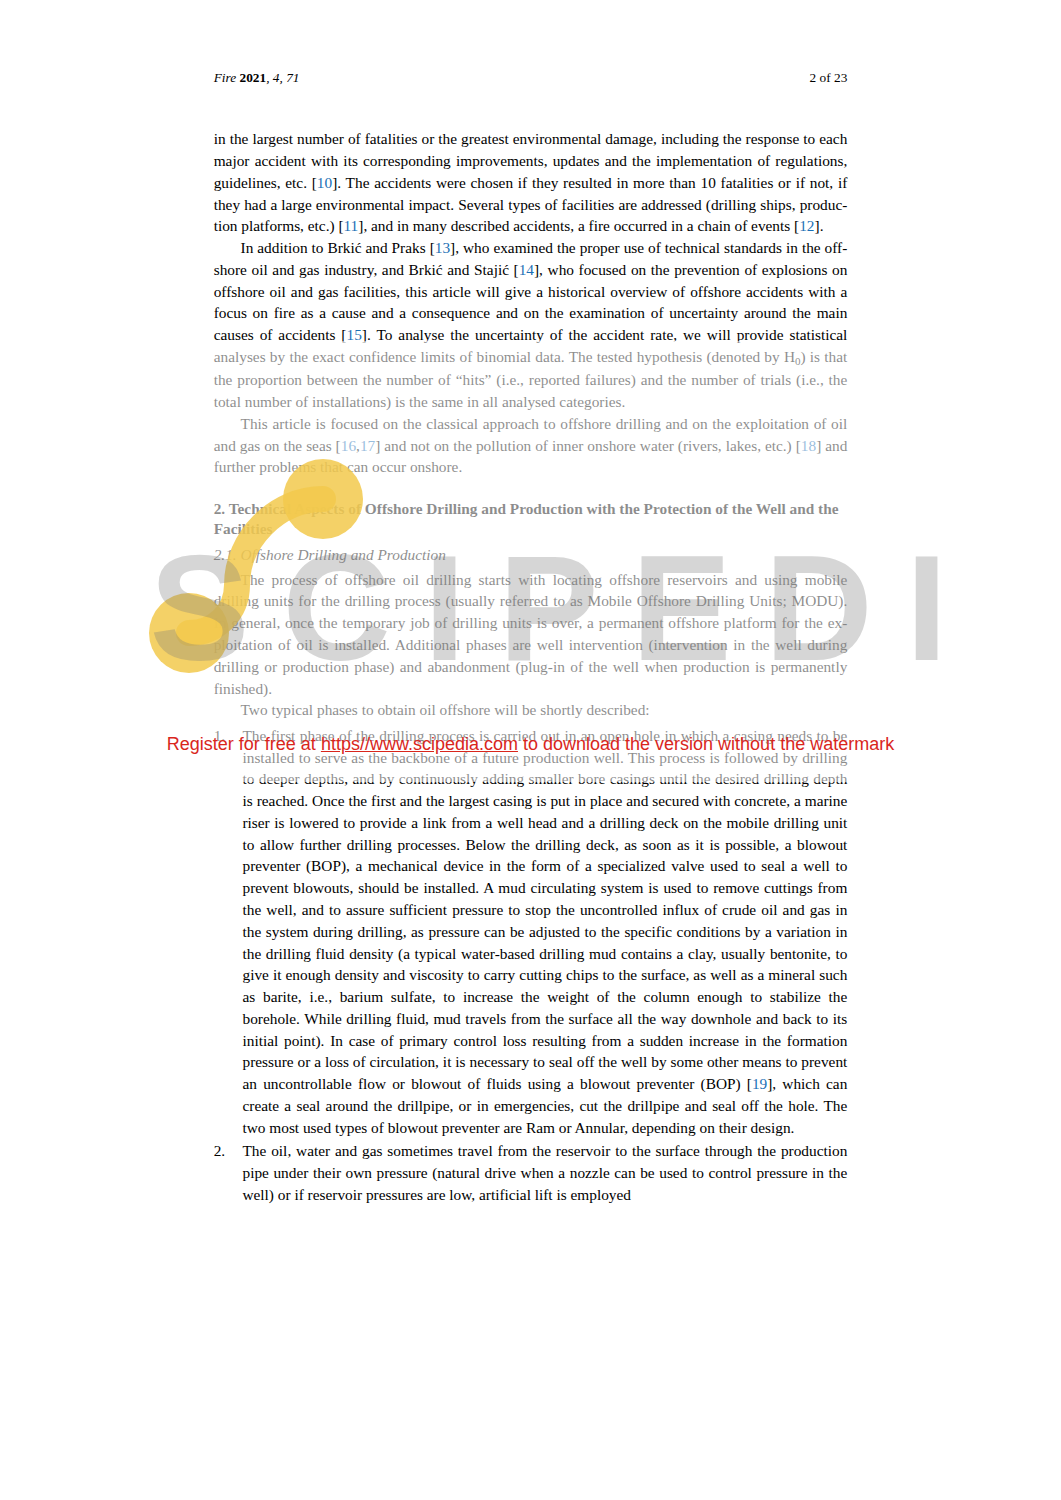Fire 2021, 4, 71
2 of 23
in the largest number of fatalities or the greatest environmental damage, including the response to each major accident with its corresponding improvements, updates and the implementation of regulations, guidelines, etc. [10]. The accidents were chosen if they resulted in more than 10 fatalities or if not, if they had a large environmental impact. Several types of facilities are addressed (drilling ships, production platforms, etc.) [11], and in many described accidents, a fire occurred in a chain of events [12].
In addition to Brkić and Praks [13], who examined the proper use of technical standards in the offshore oil and gas industry, and Brkić and Stajić [14], who focused on the prevention of explosions on offshore oil and gas facilities, this article will give a historical overview of offshore accidents with a focus on fire as a cause and a consequence and on the examination of uncertainty around the main causes of accidents [15]. To analyse the uncertainty of the accident rate, we will provide statistical analyses by the exact confidence limits of binomial data. The tested hypothesis (denoted by H0) is that the proportion between the number of “hits” (i.e., reported failures) and the number of trials (i.e., the total number of installations) is the same in all analysed categories.
This article is focused on the classical approach to offshore drilling and on the exploitation of oil and gas on the seas [16,17] and not on the pollution of inner onshore water (rivers, lakes, etc.) [18] and further problems that can occur onshore.
2. Technical Aspects of Offshore Drilling and Production with the Protection of the Well and the Facilities
2.1. Offshore Drilling and Production
The process of offshore oil drilling starts with locating offshore reservoirs and using mobile drilling units for the drilling process (usually referred to as Mobile Offshore Drilling Units; MODU). In general, once the temporary job of drilling units is over, a permanent offshore platform for the exploitation of oil is installed. Additional phases are well intervention (intervention in the well during drilling or production phase) and abandonment (plug-in of the well when production is permanently finished).
Two typical phases to obtain oil offshore will be shortly described:
1. The first phase of the drilling process is carried out in an open hole in which a casing needs to be installed to serve as the backbone of a future production well. This process is followed by drilling to deeper depths, and by continuously adding smaller bore casings until the desired drilling depth is reached. Once the first and the largest casing is put in place and secured with concrete, a marine riser is lowered to provide a link from a well head and a drilling deck on the mobile drilling unit to allow further drilling processes. Below the drilling deck, as soon as it is possible, a blowout preventer (BOP), a mechanical device in the form of a specialized valve used to seal a well to prevent blowouts, should be installed. A mud circulating system is used to remove cuttings from the well, and to assure sufficient pressure to stop the uncontrolled influx of crude oil and gas in the system during drilling, as pressure can be adjusted to the specific conditions by a variation in the drilling fluid density (a typical water-based drilling mud contains a clay, usually bentonite, to give it enough density and viscosity to carry cutting chips to the surface, as well as a mineral such as barite, i.e., barium sulfate, to increase the weight of the column enough to stabilize the borehole. While drilling fluid, mud travels from the surface all the way downhole and back to its initial point). In case of primary control loss resulting from a sudden increase in the formation pressure or a loss of circulation, it is necessary to seal off the well by some other means to prevent an uncontrollable flow or blowout of fluids using a blowout preventer (BOP) [19], which can create a seal around the drillpipe, or in emergencies, cut the drillpipe and seal off the hole. The two most used types of blowout preventer are Ram or Annular, depending on their design.
2. The oil, water and gas sometimes travel from the reservoir to the surface through the production pipe under their own pressure (natural drive when a nozzle can be used to control pressure in the well) or if reservoir pressures are low, artificial lift is employed
SCIPEDIA
Register for free at https//www.scipedia.com to download the version without the watermark